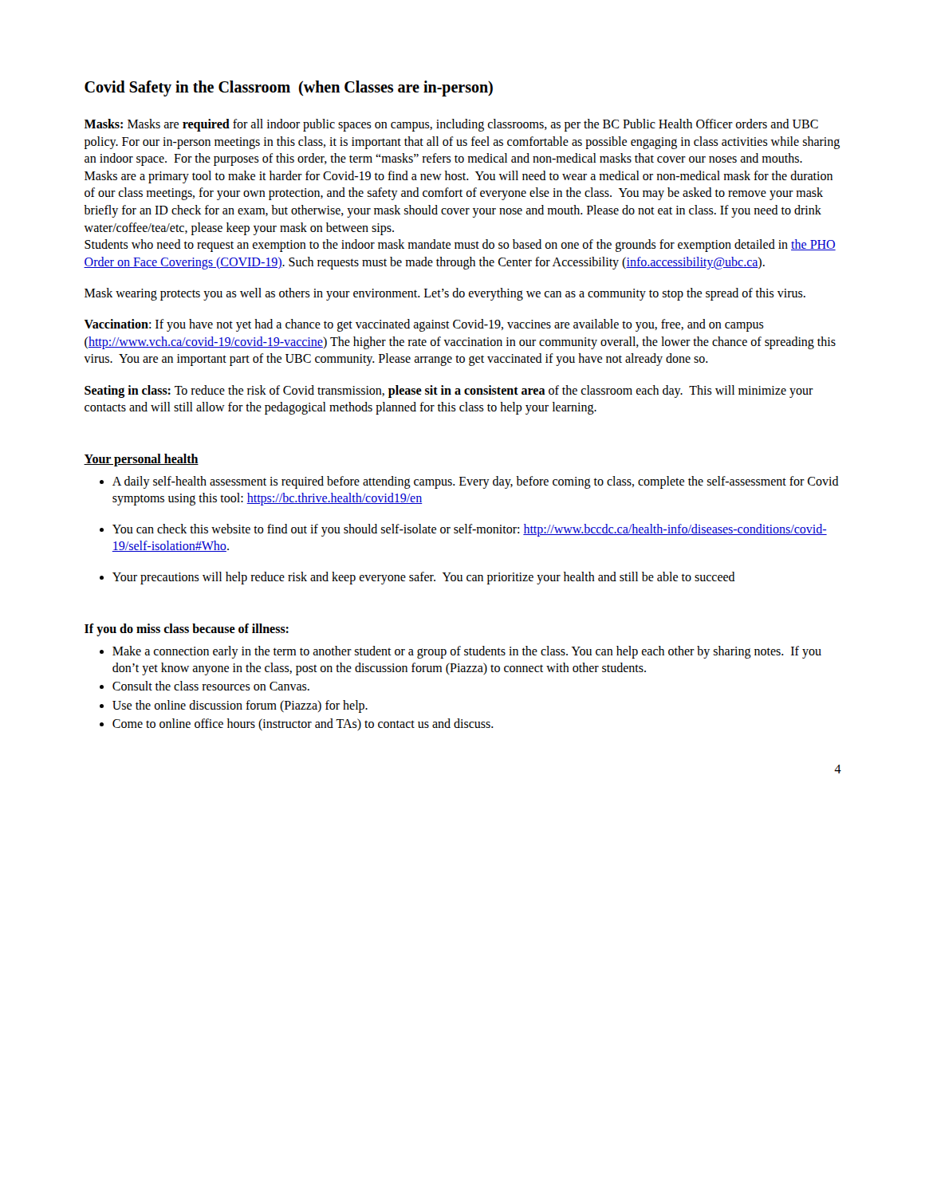Covid Safety in the Classroom (when Classes are in-person)
Masks: Masks are required for all indoor public spaces on campus, including classrooms, as per the BC Public Health Officer orders and UBC policy. For our in-person meetings in this class, it is important that all of us feel as comfortable as possible engaging in class activities while sharing an indoor space. For the purposes of this order, the term “masks” refers to medical and non-medical masks that cover our noses and mouths. Masks are a primary tool to make it harder for Covid-19 to find a new host. You will need to wear a medical or non-medical mask for the duration of our class meetings, for your own protection, and the safety and comfort of everyone else in the class. You may be asked to remove your mask briefly for an ID check for an exam, but otherwise, your mask should cover your nose and mouth. Please do not eat in class. If you need to drink water/coffee/tea/etc, please keep your mask on between sips.
Students who need to request an exemption to the indoor mask mandate must do so based on one of the grounds for exemption detailed in the PHO Order on Face Coverings (COVID-19). Such requests must be made through the Center for Accessibility (info.accessibility@ubc.ca).
Mask wearing protects you as well as others in your environment. Let’s do everything we can as a community to stop the spread of this virus.
Vaccination: If you have not yet had a chance to get vaccinated against Covid-19, vaccines are available to you, free, and on campus (http://www.vch.ca/covid-19/covid-19-vaccine) The higher the rate of vaccination in our community overall, the lower the chance of spreading this virus. You are an important part of the UBC community. Please arrange to get vaccinated if you have not already done so.
Seating in class: To reduce the risk of Covid transmission, please sit in a consistent area of the classroom each day. This will minimize your contacts and will still allow for the pedagogical methods planned for this class to help your learning.
Your personal health
A daily self-health assessment is required before attending campus. Every day, before coming to class, complete the self-assessment for Covid symptoms using this tool: https://bc.thrive.health/covid19/en
You can check this website to find out if you should self-isolate or self-monitor: http://www.bccdc.ca/health-info/diseases-conditions/covid-19/self-isolation#Who.
Your precautions will help reduce risk and keep everyone safer. You can prioritize your health and still be able to succeed
If you do miss class because of illness:
Make a connection early in the term to another student or a group of students in the class. You can help each other by sharing notes. If you don’t yet know anyone in the class, post on the discussion forum (Piazza) to connect with other students.
Consult the class resources on Canvas.
Use the online discussion forum (Piazza) for help.
Come to online office hours (instructor and TAs) to contact us and discuss.
4